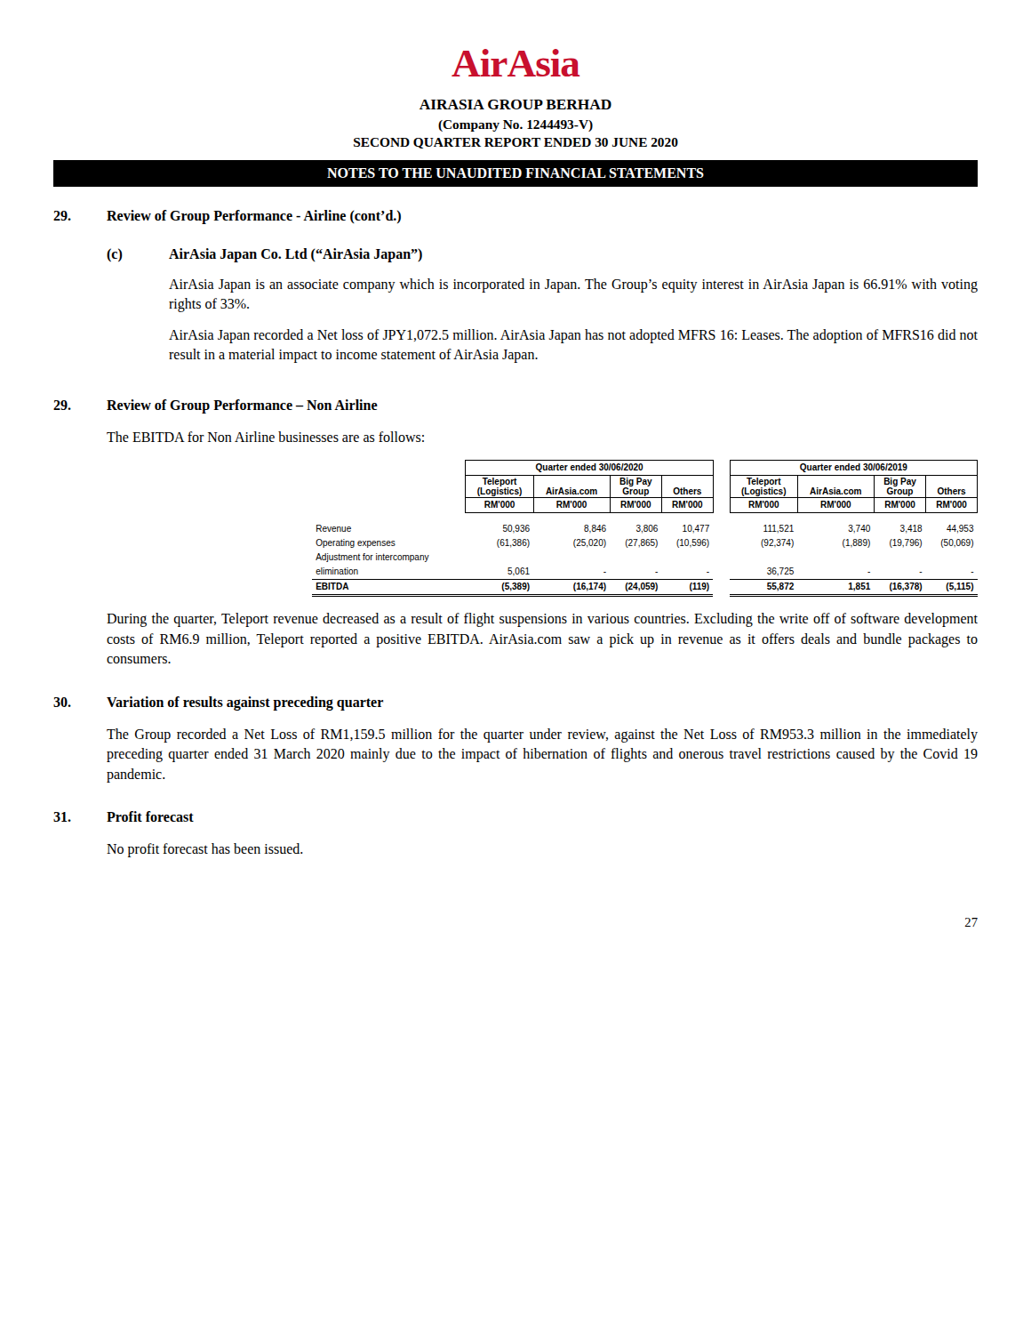AirAsia
AIRASIA GROUP BERHAD
(Company No. 1244493-V)
SECOND QUARTER REPORT ENDED 30 JUNE 2020
NOTES TO THE UNAUDITED FINANCIAL STATEMENTS
29.
Review of Group Performance - Airline (cont’d.)
(c)
AirAsia Japan Co. Ltd (“AirAsia Japan”)
AirAsia Japan is an associate company which is incorporated in Japan. The Group’s equity interest in AirAsia Japan is 66.91% with voting rights of 33%.
AirAsia Japan recorded a Net loss of JPY1,072.5 million. AirAsia Japan has not adopted MFRS 16: Leases. The adoption of MFRS16 did not result in a material impact to income statement of AirAsia Japan.
29.
Review of Group Performance – Non Airline
The EBITDA for Non Airline businesses are as follows:
| | Quarter ended 30/06/2020 | | Quarter ended 30/06/2019 |
| | Teleport (Logistics) | AirAsia.com | Big Pay Group | Others | | Teleport (Logistics) | AirAsia.com | Big Pay Group | Others |
| | RM'000 | RM'000 | RM'000 | RM'000 | | RM'000 | RM'000 | RM'000 | RM'000 |
| Revenue | 50,936 | 8,846 | 3,806 | 10,477 | | 111,521 | 3,740 | 3,418 | 44,953 |
| Operating expenses | (61,386) | (25,020) | (27,865) | (10,596) | | (92,374) | (1,889) | (19,796) | (50,069) |
| Adjustment for intercompany | |
| elimination | 5,061 | - | - | - | | 36,725 | - | - | - |
| EBITDA | (5,389) | (16,174) | (24,059) | (119) | | 55,872 | 1,851 | (16,378) | (5,115) |
During the quarter, Teleport revenue decreased as a result of flight suspensions in various countries. Excluding the write off of software development costs of RM6.9 million, Teleport reported a positive EBITDA. AirAsia.com saw a pick up in revenue as it offers deals and bundle packages to consumers.
30.
Variation of results against preceding quarter
The Group recorded a Net Loss of RM1,159.5 million for the quarter under review, against the Net Loss of RM953.3 million in the immediately preceding quarter ended 31 March 2020 mainly due to the impact of hibernation of flights and onerous travel restrictions caused by the Covid 19 pandemic.
31.
Profit forecast
No profit forecast has been issued.
27